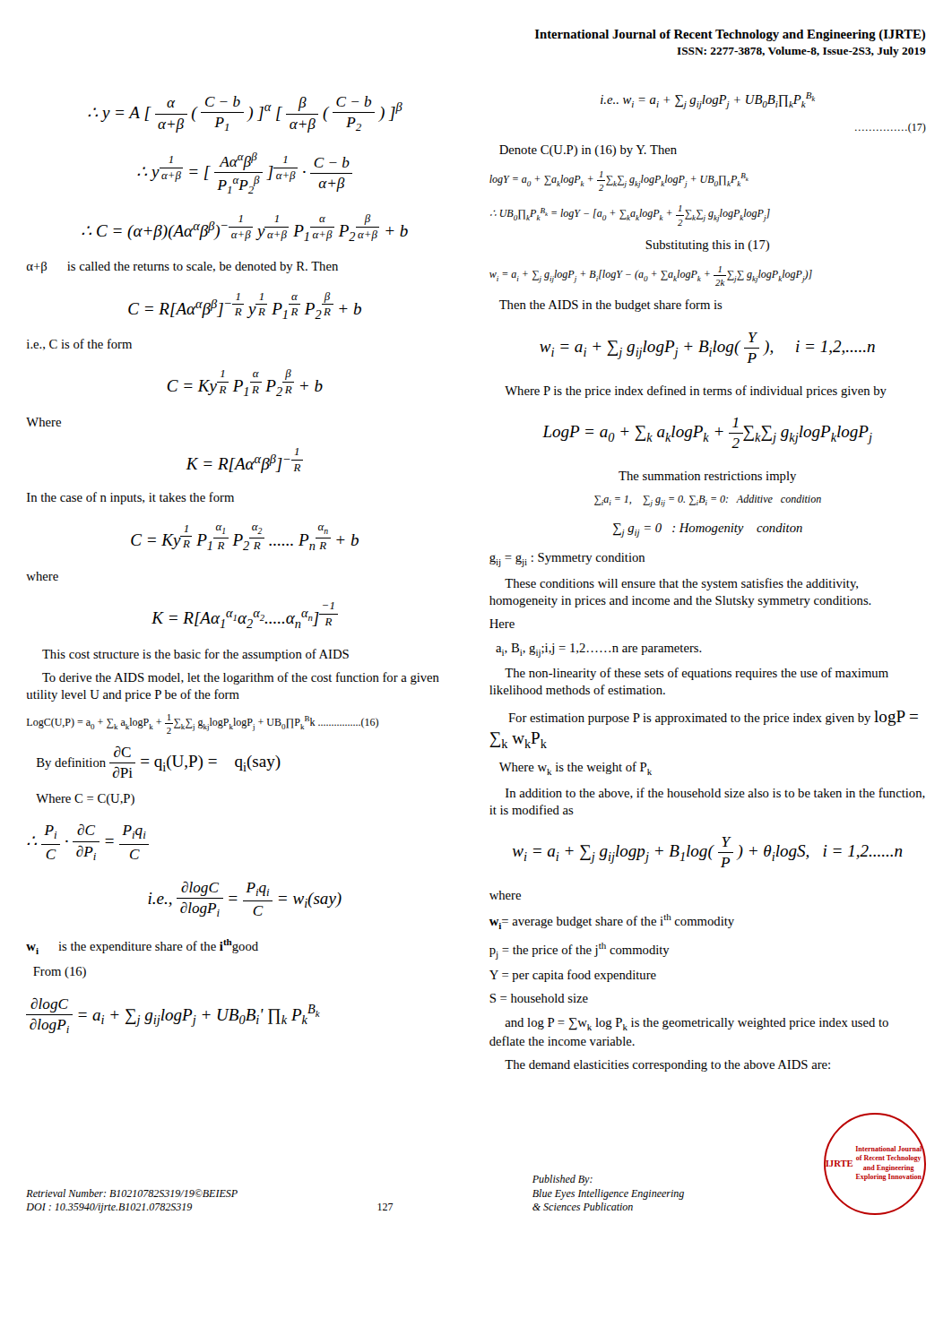International Journal of Recent Technology and Engineering (IJRTE)
ISSN: 2277-3878, Volume-8, Issue-2S3, July 2019
∴ y = A [ αα+β ( C − b P1 ) ]α [ βα+β ( C − b P2 ) ]β
∴ y1 α+β = [ Aααββ P1αP2β ]1 α+β · C − b α+β
∴ C = (α+β)(Aααββ)−1 α+β y1 α+β P1αα+β P2βα+β + b
α+β is called the returns to scale, be denoted by R. Then
C = R[Aααββ]−1 R y1 R P1αR P2βR + b
i.e., C is of the form
C = Ky1 R P1αR P2βR + b
Where
K = R[Aααββ]−1 R
In the case of n inputs, it takes the form
C = Ky1 R P1α1 R P2α2 R ...... Pnαn R + b
where
K = R[Aα1α1α2α2.....αnαn]−1 R
This cost structure is the basic for the assumption of AIDS
To derive the AIDS model, let the logarithm of the cost function for a given utility level U and price P be of the form
LogC(U,P) = a0 + ∑k aklogPk + 12∑k∑j gkjlogPklogPj + UB0∏PkBk ................(16)
By definition ∂C∂Pi = qi(U,P) = qi(say)
Where C = C(U,P)
∴ Pi C · ∂C∂Pi = Piqi C
i.e., ∂logC∂logPi = Piqi C = wi(say)
wi is the expenditure share of the ithgood
From (16)
∂logC∂logPi = ai + ∑j gijlogPj + UB0Bi' ∏k PkBk
i.e.. wi = ai + ∑j gijlogPj + UB0Bi∏kPkBk
……………(17)
Denote C(U.P) in (16) by Y. Then
logY = a0 + ∑aklogPk + 12∑k∑j gkjlogPklogPj + UB0∏kPkBk
∴ UB0∏kPkBk = logY − [a0 + ∑kaklogPk + 12∑k∑j gkjlogPklogPj]
Substituting this in (17)
wi = ai + ∑j gijlogPj + Bi[logY − (a0 + ∑aklogPk + 12k∑j∑ gkjlogPklogPj)]
Then the AIDS in the budget share form is
wi = ai + ∑j gijlogPj + Bilog( YP ), i = 1,2,.....n
Where P is the price index defined in terms of individual prices given by
LogP = a0 + ∑k aklogPk + 12∑k∑j gkjlogPklogPj
The summation restrictions imply
∑iai = 1, ∑j gij = 0. ∑iBi = 0: Additive condition
∑j gij = 0 : Homogenity conditon
gij = gji : Symmetry condition
These conditions will ensure that the system satisfies the additivity, homogeneity in prices and income and the Slutsky symmetry conditions.
Here
ai, Bi, gij;i,j = 1,2……n are parameters.
The non-linearity of these sets of equations requires the use of maximum likelihood methods of estimation.
For estimation purpose P is approximated to the price index given by logP = ∑k wkPk
Where wk is the weight of Pk
In addition to the above, if the household size also is to be taken in the function, it is modified as
wi = ai + ∑j gijlogpj + B1log( YP ) + θilogS, i = 1,2......n
where
wi= average budget share of the ith commodity
pj = the price of the jth commodity
Y = per capita food expenditure
S = household size
and log P = ∑wk log Pk is the geometrically weighted price index used to deflate the income variable.
The demand elasticities corresponding to the above AIDS are:
Retrieval Number: B10210782S319/19©BEIESP
DOI : 10.35940/ijrte.B1021.0782S319
127
Published By:
Blue Eyes Intelligence Engineering
& Sciences Publication
IJRTE
International Journal of Recent Technology and Engineering
Exploring Innovation